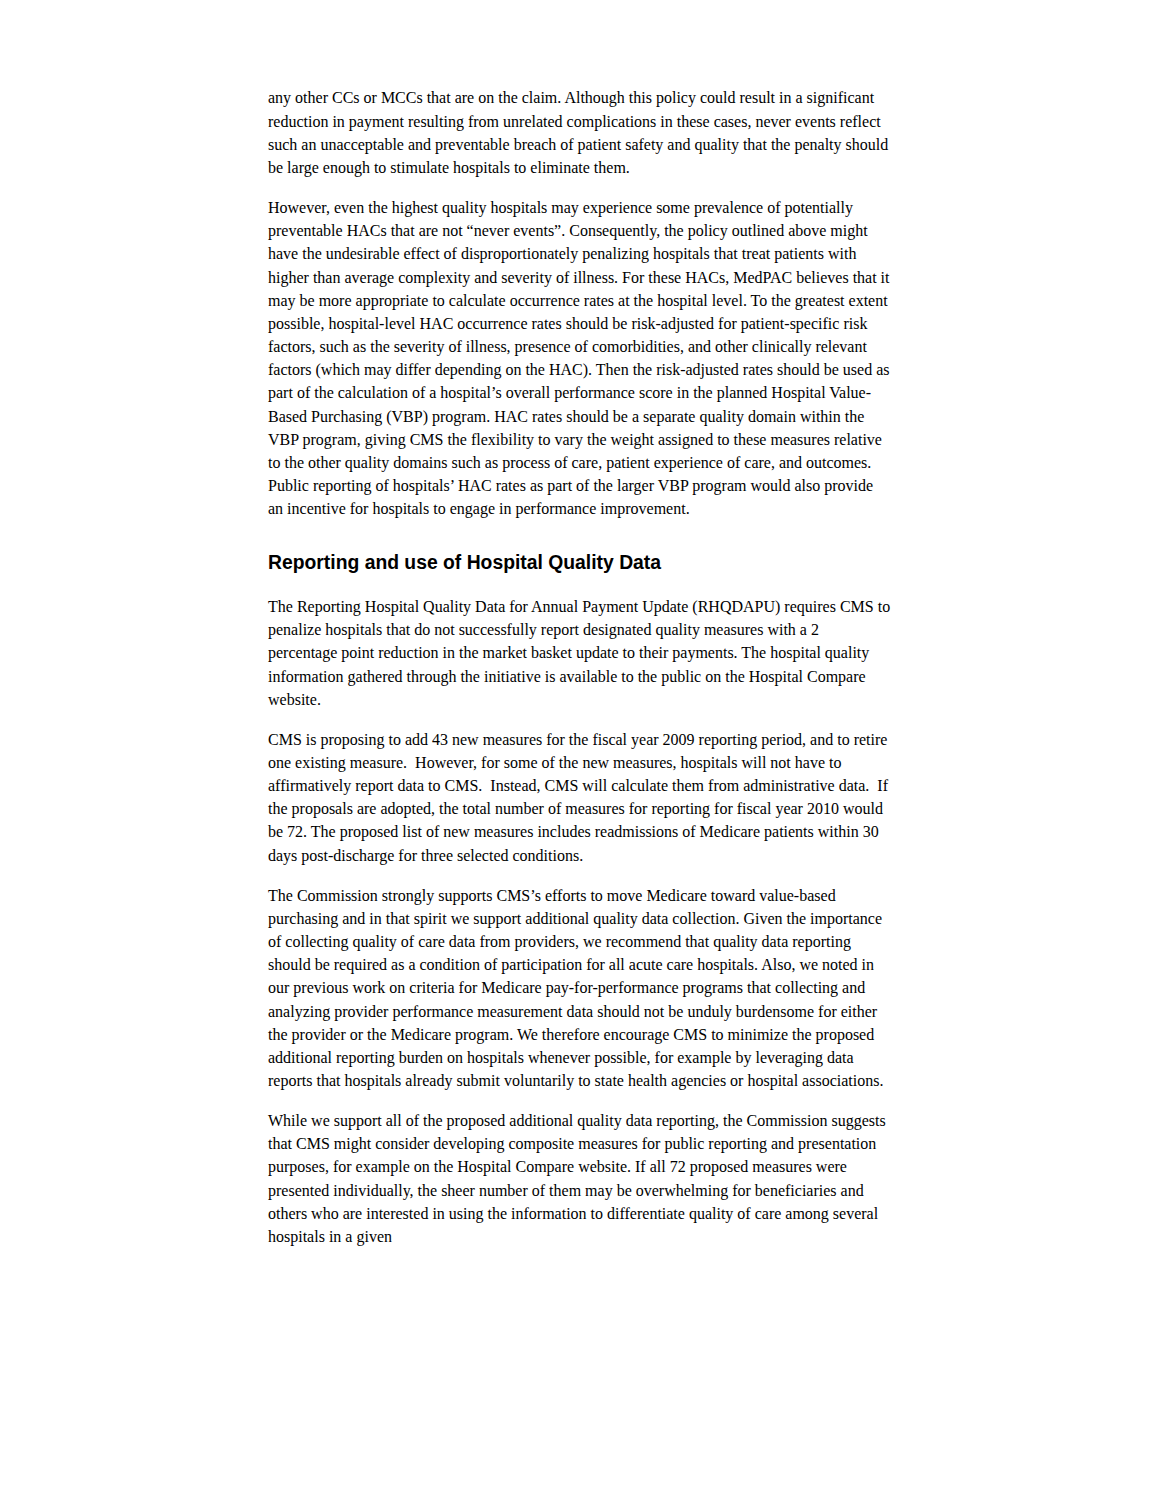any other CCs or MCCs that are on the claim. Although this policy could result in a significant reduction in payment resulting from unrelated complications in these cases, never events reflect such an unacceptable and preventable breach of patient safety and quality that the penalty should be large enough to stimulate hospitals to eliminate them.
However, even the highest quality hospitals may experience some prevalence of potentially preventable HACs that are not “never events”. Consequently, the policy outlined above might have the undesirable effect of disproportionately penalizing hospitals that treat patients with higher than average complexity and severity of illness. For these HACs, MedPAC believes that it may be more appropriate to calculate occurrence rates at the hospital level. To the greatest extent possible, hospital-level HAC occurrence rates should be risk-adjusted for patient-specific risk factors, such as the severity of illness, presence of comorbidities, and other clinically relevant factors (which may differ depending on the HAC). Then the risk-adjusted rates should be used as part of the calculation of a hospital’s overall performance score in the planned Hospital Value-Based Purchasing (VBP) program. HAC rates should be a separate quality domain within the VBP program, giving CMS the flexibility to vary the weight assigned to these measures relative to the other quality domains such as process of care, patient experience of care, and outcomes. Public reporting of hospitals’ HAC rates as part of the larger VBP program would also provide an incentive for hospitals to engage in performance improvement.
Reporting and use of Hospital Quality Data
The Reporting Hospital Quality Data for Annual Payment Update (RHQDAPU) requires CMS to penalize hospitals that do not successfully report designated quality measures with a 2 percentage point reduction in the market basket update to their payments. The hospital quality information gathered through the initiative is available to the public on the Hospital Compare website.
CMS is proposing to add 43 new measures for the fiscal year 2009 reporting period, and to retire one existing measure. However, for some of the new measures, hospitals will not have to affirmatively report data to CMS. Instead, CMS will calculate them from administrative data. If the proposals are adopted, the total number of measures for reporting for fiscal year 2010 would be 72. The proposed list of new measures includes readmissions of Medicare patients within 30 days post-discharge for three selected conditions.
The Commission strongly supports CMS’s efforts to move Medicare toward value-based purchasing and in that spirit we support additional quality data collection. Given the importance of collecting quality of care data from providers, we recommend that quality data reporting should be required as a condition of participation for all acute care hospitals. Also, we noted in our previous work on criteria for Medicare pay-for-performance programs that collecting and analyzing provider performance measurement data should not be unduly burdensome for either the provider or the Medicare program. We therefore encourage CMS to minimize the proposed additional reporting burden on hospitals whenever possible, for example by leveraging data reports that hospitals already submit voluntarily to state health agencies or hospital associations.
While we support all of the proposed additional quality data reporting, the Commission suggests that CMS might consider developing composite measures for public reporting and presentation purposes, for example on the Hospital Compare website. If all 72 proposed measures were presented individually, the sheer number of them may be overwhelming for beneficiaries and others who are interested in using the information to differentiate quality of care among several hospitals in a given